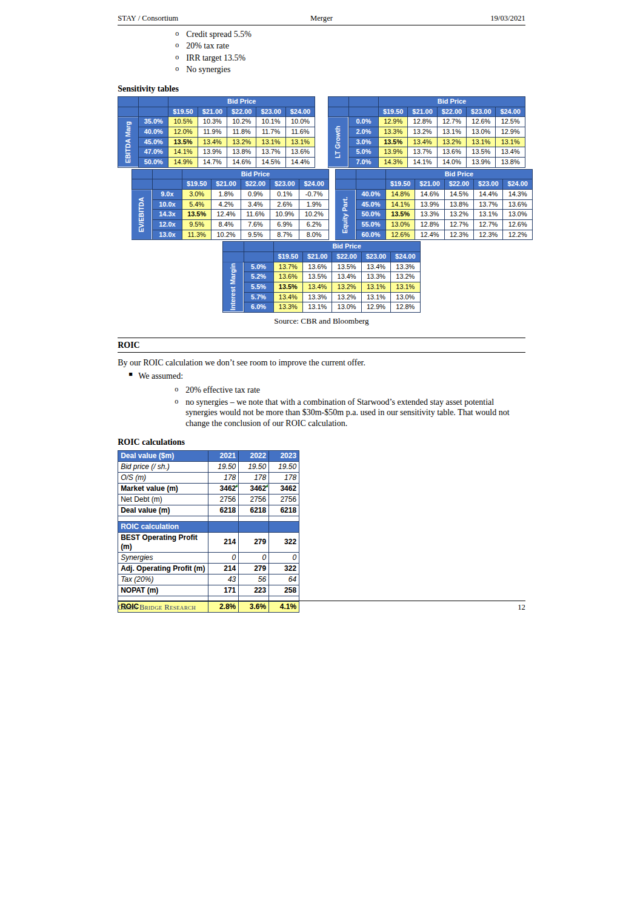STAY / Consortium
Merger
19/03/2021
Credit spread 5.5%
20% tax rate
IRR target 13.5%
No synergies
Sensitivity tables
| | | Bid Price |
| | | $19.50 | $21.00 | $22.00 | $23.00 | $24.00 |
| EBITDA Marg | 35.0% | 10.5% | 10.3% | 10.2% | 10.1% | 10.0% |
| 40.0% | 12.0% | 11.9% | 11.8% | 11.7% | 11.6% |
| 45.0% | 13.5% | 13.4% | 13.2% | 13.1% | 13.1% |
| 47.0% | 14.1% | 13.9% | 13.8% | 13.7% | 13.6% |
| 50.0% | 14.9% | 14.7% | 14.6% | 14.5% | 14.4% |
| | | Bid Price |
| | | $19.50 | $21.00 | $22.00 | $23.00 | $24.00 |
| LT Growth | 0.0% | 12.9% | 12.8% | 12.7% | 12.6% | 12.5% |
| 2.0% | 13.3% | 13.2% | 13.1% | 13.0% | 12.9% |
| 3.0% | 13.5% | 13.4% | 13.2% | 13.1% | 13.1% |
| 5.0% | 13.9% | 13.7% | 13.6% | 13.5% | 13.4% |
| 7.0% | 14.3% | 14.1% | 14.0% | 13.9% | 13.8% |
| | | Bid Price |
| | | $19.50 | $21.00 | $22.00 | $23.00 | $24.00 |
| EV/EBITDA | 9.0x | 3.0% | 1.8% | 0.9% | 0.1% | -0.7% |
| 10.0x | 5.4% | 4.2% | 3.4% | 2.6% | 1.9% |
| 14.3x | 13.5% | 12.4% | 11.6% | 10.9% | 10.2% |
| 12.0x | 9.5% | 8.4% | 7.6% | 6.9% | 6.2% |
| 13.0x | 11.3% | 10.2% | 9.5% | 8.7% | 8.0% |
| | | Bid Price |
| | | $19.50 | $21.00 | $22.00 | $23.00 | $24.00 |
| Equity Part. | 40.0% | 14.8% | 14.6% | 14.5% | 14.4% | 14.3% |
| 45.0% | 14.1% | 13.9% | 13.8% | 13.7% | 13.6% |
| 50.0% | 13.5% | 13.3% | 13.2% | 13.1% | 13.0% |
| 55.0% | 13.0% | 12.8% | 12.7% | 12.7% | 12.6% |
| 60.0% | 12.6% | 12.4% | 12.3% | 12.3% | 12.2% |
| | | Bid Price |
| | | $19.50 | $21.00 | $22.00 | $23.00 | $24.00 |
| Interest Margin | 5.0% | 13.7% | 13.6% | 13.5% | 13.4% | 13.3% |
| 5.2% | 13.6% | 13.5% | 13.4% | 13.3% | 13.2% |
| 5.5% | 13.5% | 13.4% | 13.2% | 13.1% | 13.1% |
| 5.7% | 13.4% | 13.3% | 13.2% | 13.1% | 13.0% |
| 6.0% | 13.3% | 13.1% | 13.0% | 12.9% | 12.8% |
Source: CBR and Bloomberg
ROIC
By our ROIC calculation we don’t see room to improve the current offer.
We assumed:
20% effective tax rate
no synergies – we note that with a combination of Starwood’s extended stay asset potential synergies would not be more than $30m-$50m p.a. used in our sensitivity table. That would not change the conclusion of our ROIC calculation.
ROIC calculations
| Deal value ($m) | 2021 | 2022 | 2023 |
| Bid price (/ sh.) | 19.50 | 19.50 | 19.50 |
| O/S (m) | 178 | 178 | 178 |
| Market value (m) | 3462 | 3462 | 3462 |
| Net Debt (m) | 2756 | 2756 | 2756 |
| Deal value (m) | 6218 | 6218 | 6218 |
| ROIC calculation | | | |
| BEST Operating Profit (m) | 214 | 279 | 322 |
| Synergies | 0 | 0 | 0 |
| Adj. Operating Profit (m) | 214 | 279 | 322 |
| Tax (20%) | 43 | 56 | 64 |
| NOPAT (m) | 171 | 223 | 258 |
| ROIC | 2.8% | 3.6% | 4.1% |
Chain Bridge Research
12